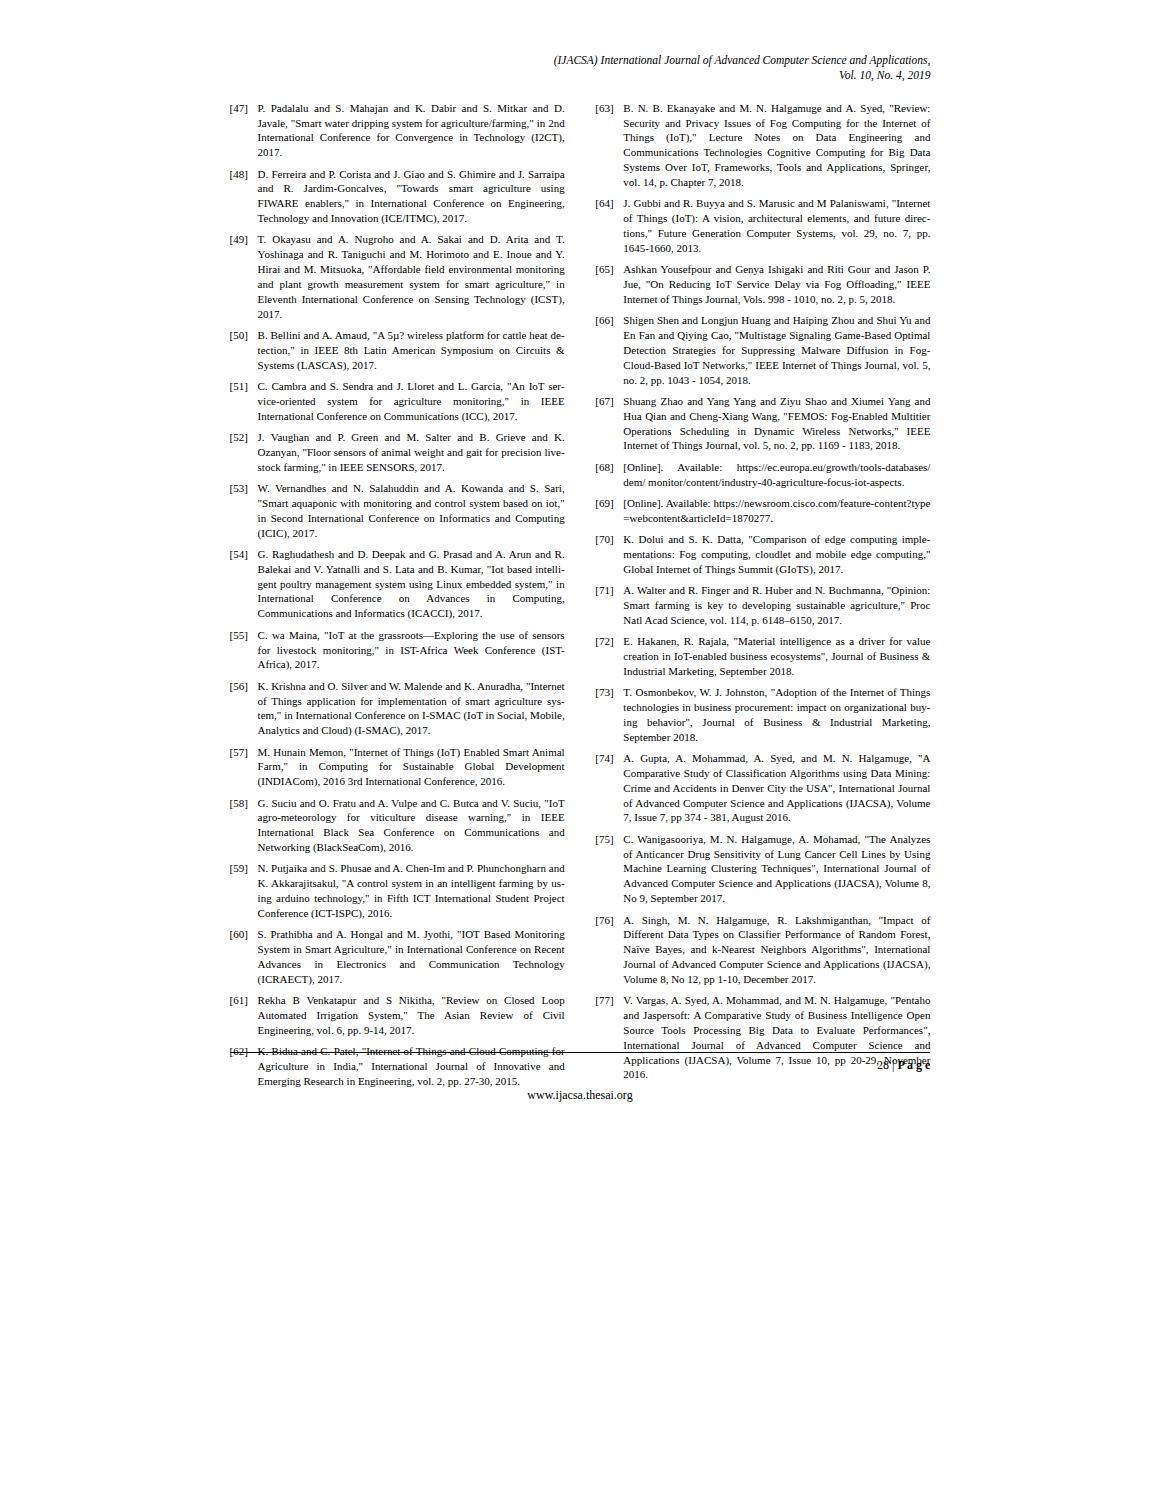(IJACSA) International Journal of Advanced Computer Science and Applications,
Vol. 10, No. 4, 2019
[47] P. Padalalu and S. Mahajan and K. Dabir and S. Mitkar and D. Javale, "Smart water dripping system for agriculture/farming," in 2nd International Conference for Convergence in Technology (I2CT), 2017.
[48] D. Ferreira and P. Corista and J. Giao and S. Ghimire and J. Sarraipa and R. Jardim-Goncalves, "Towards smart agriculture using FIWARE enablers," in International Conference on Engineering, Technology and Innovation (ICE/ITMC), 2017.
[49] T. Okayasu and A. Nugroho and A. Sakai and D. Arita and T. Yoshinaga and R. Taniguchi and M. Horimoto and E. Inoue and Y. Hirai and M. Mitsuoka, "Affordable field environmental monitoring and plant growth measurement system for smart agriculture," in Eleventh International Conference on Sensing Technology (ICST), 2017.
[50] B. Bellini and A. Amaud, "A 5µ? wireless platform for cattle heat detection," in IEEE 8th Latin American Symposium on Circuits & Systems (LASCAS), 2017.
[51] C. Cambra and S. Sendra and J. Lloret and L. Garcia, "An IoT service-oriented system for agriculture monitoring," in IEEE International Conference on Communications (ICC), 2017.
[52] J. Vaughan and P. Green and M. Salter and B. Grieve and K. Ozanyan, "Floor sensors of animal weight and gait for precision livestock farming," in IEEE SENSORS, 2017.
[53] W. Vernandhes and N. Salahuddin and A. Kowanda and S. Sari, "Smart aquaponic with monitoring and control system based on iot," in Second International Conference on Informatics and Computing (ICIC), 2017.
[54] G. Raghudathesh and D. Deepak and G. Prasad and A. Arun and R. Balekai and V. Yatnalli and S. Lata and B. Kumar, "Iot based intelligent poultry management system using Linux embedded system," in International Conference on Advances in Computing, Communications and Informatics (ICACCI), 2017.
[55] C. wa Maina, "IoT at the grassroots—Exploring the use of sensors for livestock monitoring," in IST-Africa Week Conference (IST-Africa), 2017.
[56] K. Krishna and O. Silver and W. Malende and K. Anuradha, "Internet of Things application for implementation of smart agriculture system," in International Conference on I-SMAC (IoT in Social, Mobile, Analytics and Cloud) (I-SMAC), 2017.
[57] M. Hunain Memon, "Internet of Things (IoT) Enabled Smart Animal Farm," in Computing for Sustainable Global Development (INDIACom), 2016 3rd International Conference, 2016.
[58] G. Suciu and O. Fratu and A. Vulpe and C. Butca and V. Suciu, "IoT agro-meteorology for viticulture disease warning," in IEEE International Black Sea Conference on Communications and Networking (BlackSeaCom), 2016.
[59] N. Putjaika and S. Phusae and A. Chen-Im and P. Phunchongharn and K. Akkarajitsakul, "A control system in an intelligent farming by using arduino technology," in Fifth ICT International Student Project Conference (ICT-ISPC), 2016.
[60] S. Prathibha and A. Hongal and M. Jyothi, "IOT Based Monitoring System in Smart Agriculture," in International Conference on Recent Advances in Electronics and Communication Technology (ICRAECT), 2017.
[61] Rekha B Venkatapur and S Nikitha, "Review on Closed Loop Automated Irrigation System," The Asian Review of Civil Engineering, vol. 6, pp. 9-14, 2017.
[62] K. Bidua and C. Patel, "Internet of Things and Cloud Computing for Agriculture in India," International Journal of Innovative and Emerging Research in Engineering, vol. 2, pp. 27-30, 2015.
[63] B. N. B. Ekanayake and M. N. Halgamuge and A. Syed, "Review: Security and Privacy Issues of Fog Computing for the Internet of Things (IoT)," Lecture Notes on Data Engineering and Communications Technologies Cognitive Computing for Big Data Systems Over IoT, Frameworks, Tools and Applications, Springer, vol. 14, p. Chapter 7, 2018.
[64] J. Gubbi and R. Buyya and S. Marusic and M Palaniswami, "Internet of Things (IoT): A vision, architectural elements, and future directions," Future Generation Computer Systems, vol. 29, no. 7, pp. 1645-1660, 2013.
[65] Ashkan Yousefpour and Genya Ishigaki and Riti Gour and Jason P. Jue, "On Reducing IoT Service Delay via Fog Offloading," IEEE Internet of Things Journal, Vols. 998 - 1010, no. 2, p. 5, 2018.
[66] Shigen Shen and Longjun Huang and Haiping Zhou and Shui Yu and En Fan and Qiying Cao, "Multistage Signaling Game-Based Optimal Detection Strategies for Suppressing Malware Diffusion in Fog-Cloud-Based IoT Networks," IEEE Internet of Things Journal, vol. 5, no. 2, pp. 1043 - 1054, 2018.
[67] Shuang Zhao and Yang Yang and Ziyu Shao and Xiumei Yang and Hua Qian and Cheng-Xiang Wang, "FEMOS: Fog-Enabled Multitier Operations Scheduling in Dynamic Wireless Networks," IEEE Internet of Things Journal, vol. 5, no. 2, pp. 1169 - 1183, 2018.
[68][Online]. Available: https://ec.europa.eu/growth/tools-databases/ dem/ monitor/content/industry-40-agriculture-focus-iot-aspects.
[69][Online]. Available: https://newsroom.cisco.com/feature-content?type =webcontent&articleId=1870277.
[70] K. Dolui and S. K. Datta, "Comparison of edge computing implementations: Fog computing, cloudlet and mobile edge computing," Global Internet of Things Summit (GIoTS), 2017.
[71] A. Walter and R. Finger and R. Huber and N. Buchmanna, "Opinion: Smart farming is key to developing sustainable agriculture," Proc Natl Acad Science, vol. 114, p. 6148–6150, 2017.
[72] E. Hakanen, R. Rajala, "Material intelligence as a driver for value creation in IoT-enabled business ecosystems", Journal of Business & Industrial Marketing, September 2018.
[73] T. Osmonbekov, W. J. Johnston, "Adoption of the Internet of Things technologies in business procurement: impact on organizational buying behavior", Journal of Business & Industrial Marketing, September 2018.
[74] A. Gupta, A. Mohammad, A. Syed, and M. N. Halgamuge, "A Comparative Study of Classification Algorithms using Data Mining: Crime and Accidents in Denver City the USA", International Journal of Advanced Computer Science and Applications (IJACSA), Volume 7, Issue 7, pp 374 - 381, August 2016.
[75] C. Wanigasooriya, M. N. Halgamuge, A. Mohamad, "The Analyzes of Anticancer Drug Sensitivity of Lung Cancer Cell Lines by Using Machine Learning Clustering Techniques", International Journal of Advanced Computer Science and Applications (IJACSA), Volume 8, No 9, September 2017.
[76] A. Singh, M. N. Halgamuge, R. Lakshmiganthan, "Impact of Different Data Types on Classifier Performance of Random Forest, Naïve Bayes, and k-Nearest Neighbors Algorithms", International Journal of Advanced Computer Science and Applications (IJACSA), Volume 8, No 12, pp 1-10, December 2017.
[77] V. Vargas, A. Syed, A. Mohammad, and M. N. Halgamuge, "Pentaho and Jaspersoft: A Comparative Study of Business Intelligence Open Source Tools Processing Big Data to Evaluate Performances", International Journal of Advanced Computer Science and Applications (IJACSA), Volume 7, Issue 10, pp 20-29, November 2016.
28 | P a g e
www.ijacsa.thesai.org